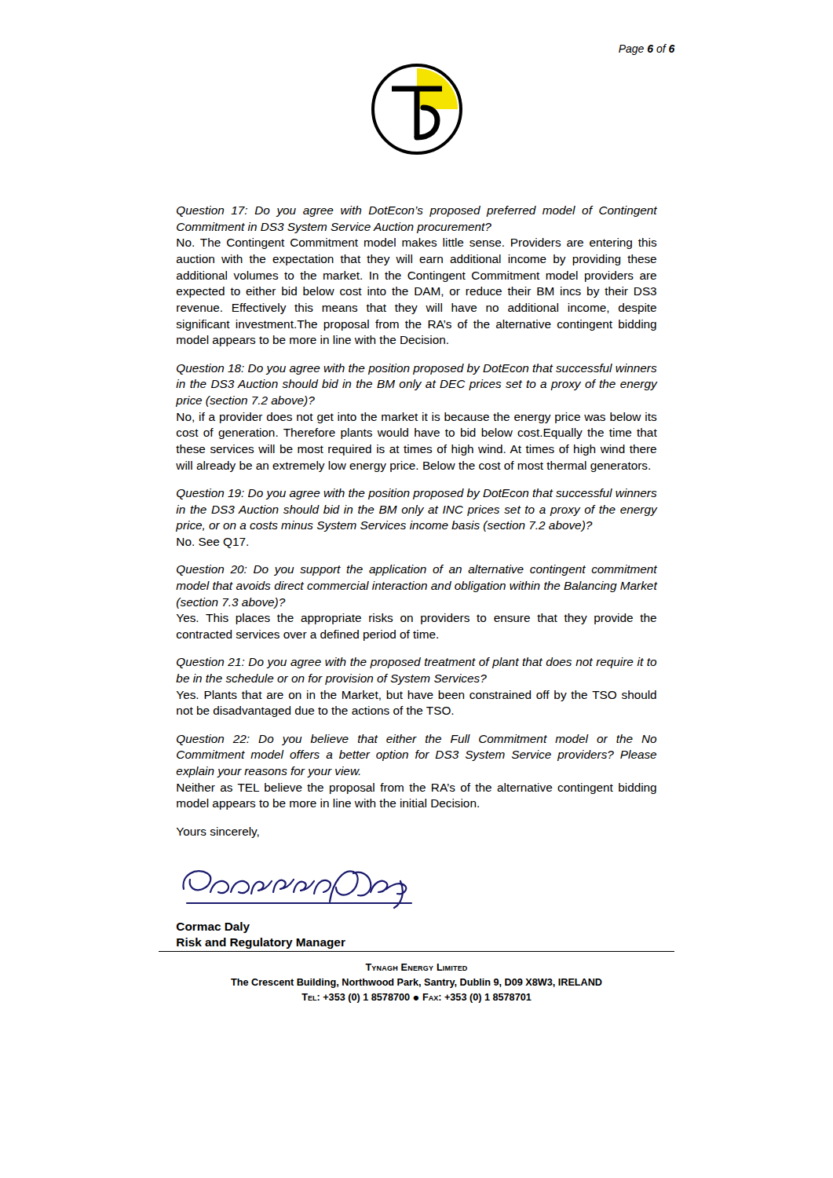Page 6 of 6
Question 17: Do you agree with DotEcon’s proposed preferred model of Contingent Commitment in DS3 System Service Auction procurement?
No. The Contingent Commitment model makes little sense. Providers are entering this auction with the expectation that they will earn additional income by providing these additional volumes to the market. In the Contingent Commitment model providers are expected to either bid below cost into the DAM, or reduce their BM incs by their DS3 revenue. Effectively this means that they will have no additional income, despite significant investment.The proposal from the RA’s of the alternative contingent bidding model appears to be more in line with the Decision.
Question 18: Do you agree with the position proposed by DotEcon that successful winners in the DS3 Auction should bid in the BM only at DEC prices set to a proxy of the energy price (section 7.2 above)?
No, if a provider does not get into the market it is because the energy price was below its cost of generation. Therefore plants would have to bid below cost.Equally the time that these services will be most required is at times of high wind. At times of high wind there will already be an extremely low energy price. Below the cost of most thermal generators.
Question 19: Do you agree with the position proposed by DotEcon that successful winners in the DS3 Auction should bid in the BM only at INC prices set to a proxy of the energy price, or on a costs minus System Services income basis (section 7.2 above)?
No. See Q17.
Question 20: Do you support the application of an alternative contingent commitment model that avoids direct commercial interaction and obligation within the Balancing Market (section 7.3 above)?
Yes. This places the appropriate risks on providers to ensure that they provide the contracted services over a defined period of time.
Question 21: Do you agree with the proposed treatment of plant that does not require it to be in the schedule or on for provision of System Services?
Yes. Plants that are on in the Market, but have been constrained off by the TSO should not be disadvantaged due to the actions of the TSO.
Question 22: Do you believe that either the Full Commitment model or the No Commitment model offers a better option for DS3 System Service providers? Please explain your reasons for your view.
Neither as TEL believe the proposal from the RA’s of the alternative contingent bidding model appears to be more in line with the initial Decision.
Yours sincerely,
Cormac Daly
Risk and Regulatory Manager
Tynagh Energy Limited
The Crescent Building, Northwood Park, Santry, Dublin 9, D09 X8W3, IRELAND
Tel: +353 (0) 1 8578700 ● Fax: +353 (0) 1 8578701